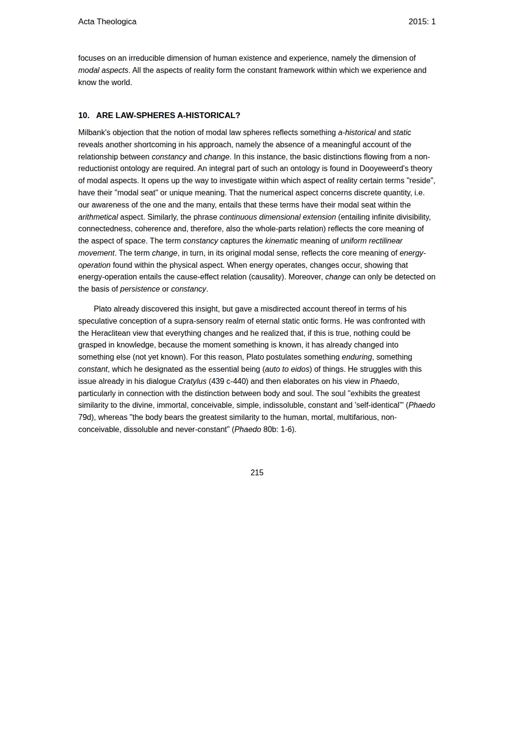Acta Theologica 2015: 1
focuses on an irreducible dimension of human existence and experience, namely the dimension of modal aspects. All the aspects of reality form the constant framework within which we experience and know the world.
10. ARE LAW-SPHERES A-HISTORICAL?
Milbank's objection that the notion of modal law spheres reflects something a-historical and static reveals another shortcoming in his approach, namely the absence of a meaningful account of the relationship between constancy and change. In this instance, the basic distinctions flowing from a non-reductionist ontology are required. An integral part of such an ontology is found in Dooyeweerd's theory of modal aspects. It opens up the way to investigate within which aspect of reality certain terms "reside", have their "modal seat" or unique meaning. That the numerical aspect concerns discrete quantity, i.e. our awareness of the one and the many, entails that these terms have their modal seat within the arithmetical aspect. Similarly, the phrase continuous dimensional extension (entailing infinite divisibility, connectedness, coherence and, therefore, also the whole-parts relation) reflects the core meaning of the aspect of space. The term constancy captures the kinematic meaning of uniform rectilinear movement. The term change, in turn, in its original modal sense, reflects the core meaning of energy-operation found within the physical aspect. When energy operates, changes occur, showing that energy-operation entails the cause-effect relation (causality). Moreover, change can only be detected on the basis of persistence or constancy.
Plato already discovered this insight, but gave a misdirected account thereof in terms of his speculative conception of a supra-sensory realm of eternal static ontic forms. He was confronted with the Heraclitean view that everything changes and he realized that, if this is true, nothing could be grasped in knowledge, because the moment something is known, it has already changed into something else (not yet known). For this reason, Plato postulates something enduring, something constant, which he designated as the essential being (auto to eidos) of things. He struggles with this issue already in his dialogue Cratylus (439 c-440) and then elaborates on his view in Phaedo, particularly in connection with the distinction between body and soul. The soul "exhibits the greatest similarity to the divine, immortal, conceivable, simple, indissoluble, constant and 'self-identical'" (Phaedo 79d), whereas "the body bears the greatest similarity to the human, mortal, multifarious, non-conceivable, dissoluble and never-constant" (Phaedo 80b: 1-6).
215